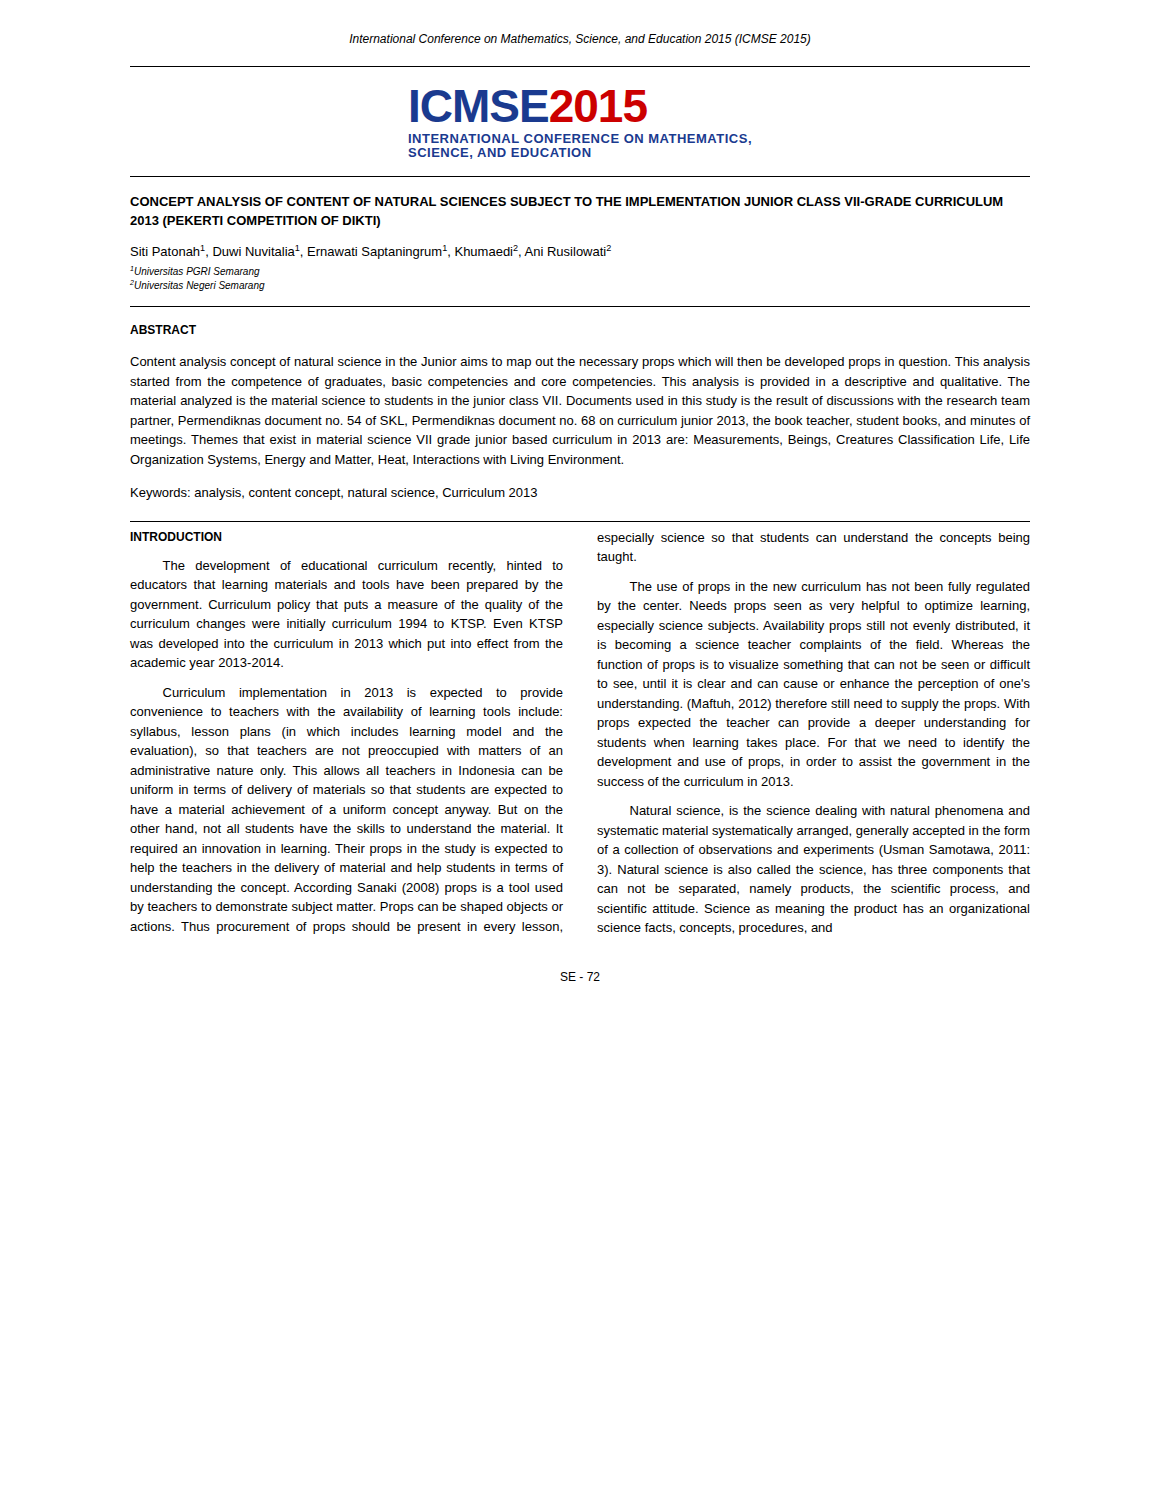International Conference on Mathematics, Science, and Education 2015 (ICMSE 2015)
ICMSE2015
INTERNATIONAL CONFERENCE ON MATHEMATICS,
SCIENCE, AND EDUCATION
Concept Analysis of Content of Natural Sciences Subject to the Implementation Junior Class VII-Grade Curriculum 2013 (Pekerti Competition of Dikti)
Siti Patonah1, Duwi Nuvitalia1, Ernawati Saptaningrum1, Khumaedi2, Ani Rusilowati2
1Universitas PGRI Semarang
2Universitas Negeri Semarang
ABSTRACT
Content analysis concept of natural science in the Junior aims to map out the necessary props which will then be developed props in question. This analysis started from the competence of graduates, basic competencies and core competencies. This analysis is provided in a descriptive and qualitative. The material analyzed is the material science to students in the junior class VII. Documents used in this study is the result of discussions with the research team partner, Permendiknas document no. 54 of SKL, Permendiknas document no. 68 on curriculum junior 2013, the book teacher, student books, and minutes of meetings. Themes that exist in material science VII grade junior based curriculum in 2013 are: Measurements, Beings, Creatures Classification Life, Life Organization Systems, Energy and Matter, Heat, Interactions with Living Environment.
Keywords: analysis, content concept, natural science, Curriculum 2013
INTRODUCTION
The development of educational curriculum recently, hinted to educators that learning materials and tools have been prepared by the government. Curriculum policy that puts a measure of the quality of the curriculum changes were initially curriculum 1994 to KTSP. Even KTSP was developed into the curriculum in 2013 which put into effect from the academic year 2013-2014.
Curriculum implementation in 2013 is expected to provide convenience to teachers with the availability of learning tools include: syllabus, lesson plans (in which includes learning model and the evaluation), so that teachers are not preoccupied with matters of an administrative nature only. This allows all teachers in Indonesia can be uniform in terms of delivery of materials so that students are expected to have a material achievement of a uniform concept anyway. But on the other hand, not all students have the skills to understand the material. It required an innovation in learning. Their props in the study is expected to help the teachers in the delivery of material and help students in terms of understanding the concept. According Sanaki (2008) props is a tool used by teachers to demonstrate subject matter. Props can be shaped objects or actions. Thus procurement of props should be present in every lesson, especially science so that students can understand the concepts being taught.
The use of props in the new curriculum has not been fully regulated by the center. Needs props seen as very helpful to optimize learning, especially science subjects. Availability props still not evenly distributed, it is becoming a science teacher complaints of the field. Whereas the function of props is to visualize something that can not be seen or difficult to see, until it is clear and can cause or enhance the perception of one's understanding. (Maftuh, 2012) therefore still need to supply the props. With props expected the teacher can provide a deeper understanding for students when learning takes place. For that we need to identify the development and use of props, in order to assist the government in the success of the curriculum in 2013.
Natural science, is the science dealing with natural phenomena and systematic material systematically arranged, generally accepted in the form of a collection of observations and experiments (Usman Samotawa, 2011: 3). Natural science is also called the science, has three components that can not be separated, namely products, the scientific process, and scientific attitude. Science as meaning the product has an organizational science facts, concepts, procedures, and
SE - 72